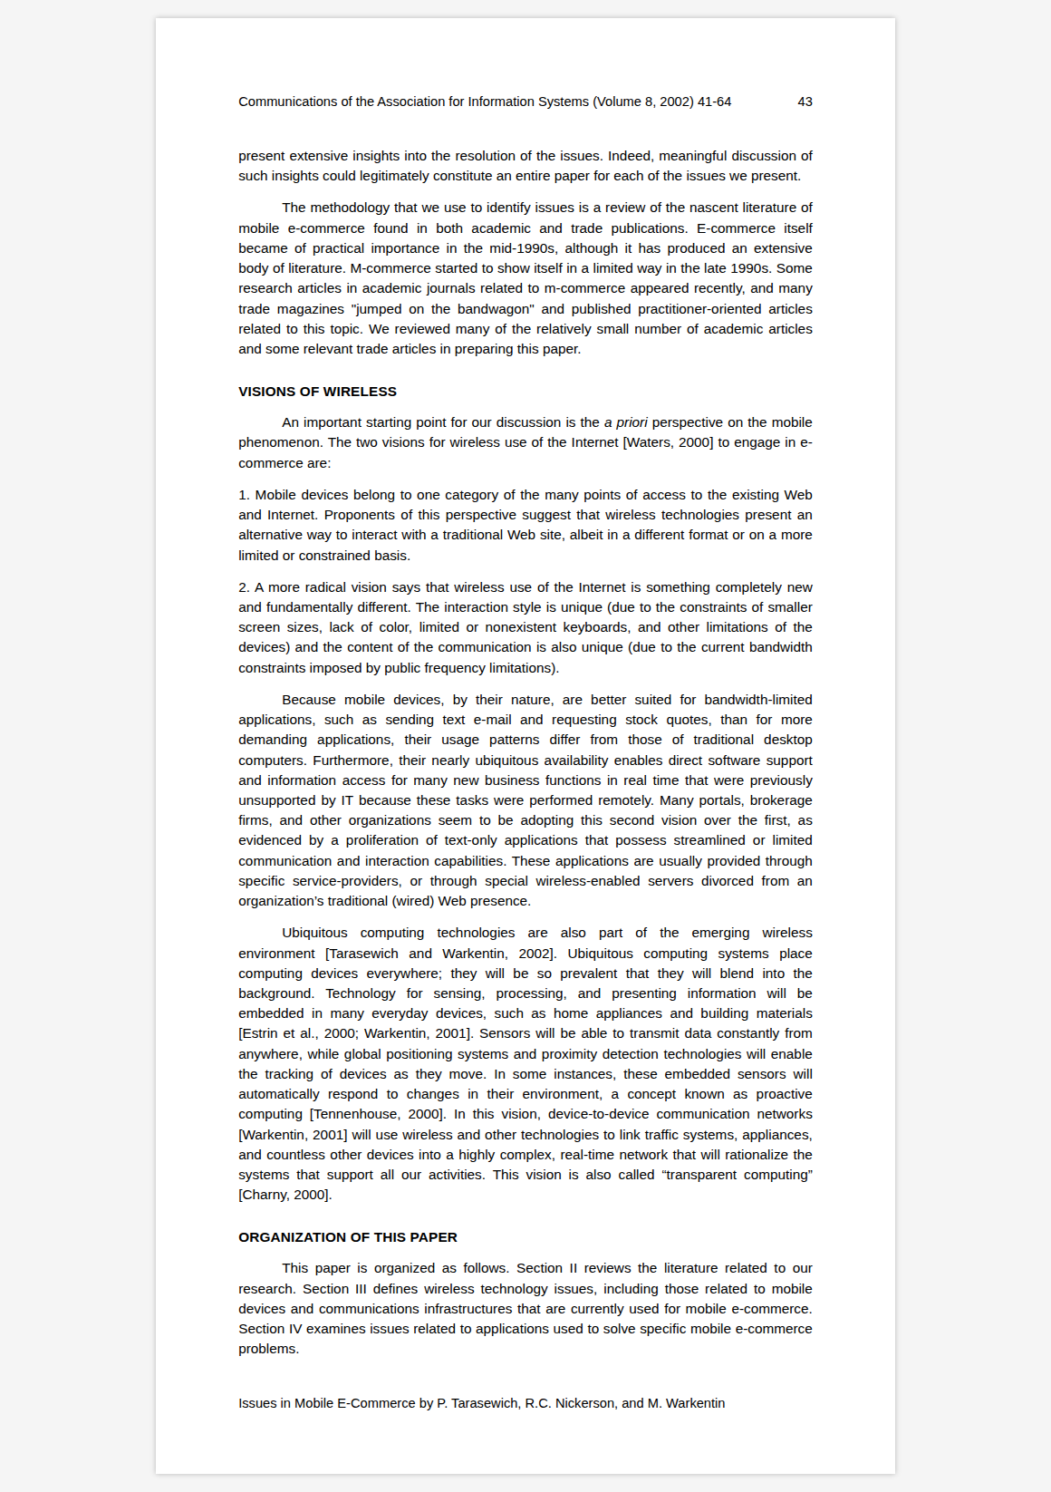Communications of the Association for Information Systems (Volume 8, 2002) 41-64 43
present extensive insights into the resolution of the issues. Indeed, meaningful discussion of such insights could legitimately constitute an entire paper for each of the issues we present.
The methodology that we use to identify issues is a review of the nascent literature of mobile e-commerce found in both academic and trade publications. E-commerce itself became of practical importance in the mid-1990s, although it has produced an extensive body of literature. M-commerce started to show itself in a limited way in the late 1990s. Some research articles in academic journals related to m-commerce appeared recently, and many trade magazines "jumped on the bandwagon" and published practitioner-oriented articles related to this topic. We reviewed many of the relatively small number of academic articles and some relevant trade articles in preparing this paper.
Visions of Wireless
An important starting point for our discussion is the a priori perspective on the mobile phenomenon. The two visions for wireless use of the Internet [Waters, 2000] to engage in e-commerce are:
1. Mobile devices belong to one category of the many points of access to the existing Web and Internet. Proponents of this perspective suggest that wireless technologies present an alternative way to interact with a traditional Web site, albeit in a different format or on a more limited or constrained basis.
2. A more radical vision says that wireless use of the Internet is something completely new and fundamentally different. The interaction style is unique (due to the constraints of smaller screen sizes, lack of color, limited or nonexistent keyboards, and other limitations of the devices) and the content of the communication is also unique (due to the current bandwidth constraints imposed by public frequency limitations).
Because mobile devices, by their nature, are better suited for bandwidth-limited applications, such as sending text e-mail and requesting stock quotes, than for more demanding applications, their usage patterns differ from those of traditional desktop computers. Furthermore, their nearly ubiquitous availability enables direct software support and information access for many new business functions in real time that were previously unsupported by IT because these tasks were performed remotely. Many portals, brokerage firms, and other organizations seem to be adopting this second vision over the first, as evidenced by a proliferation of text-only applications that possess streamlined or limited communication and interaction capabilities. These applications are usually provided through specific service-providers, or through special wireless-enabled servers divorced from an organization’s traditional (wired) Web presence.
Ubiquitous computing technologies are also part of the emerging wireless environment [Tarasewich and Warkentin, 2002]. Ubiquitous computing systems place computing devices everywhere; they will be so prevalent that they will blend into the background. Technology for sensing, processing, and presenting information will be embedded in many everyday devices, such as home appliances and building materials [Estrin et al., 2000; Warkentin, 2001]. Sensors will be able to transmit data constantly from anywhere, while global positioning systems and proximity detection technologies will enable the tracking of devices as they move. In some instances, these embedded sensors will automatically respond to changes in their environment, a concept known as proactive computing [Tennenhouse, 2000]. In this vision, device-to-device communication networks [Warkentin, 2001] will use wireless and other technologies to link traffic systems, appliances, and countless other devices into a highly complex, real-time network that will rationalize the systems that support all our activities. This vision is also called “transparent computing” [Charny, 2000].
Organization of This Paper
This paper is organized as follows. Section II reviews the literature related to our research. Section III defines wireless technology issues, including those related to mobile devices and communications infrastructures that are currently used for mobile e-commerce. Section IV examines issues related to applications used to solve specific mobile e-commerce problems.
Issues in Mobile E-Commerce by P. Tarasewich, R.C. Nickerson, and M. Warkentin